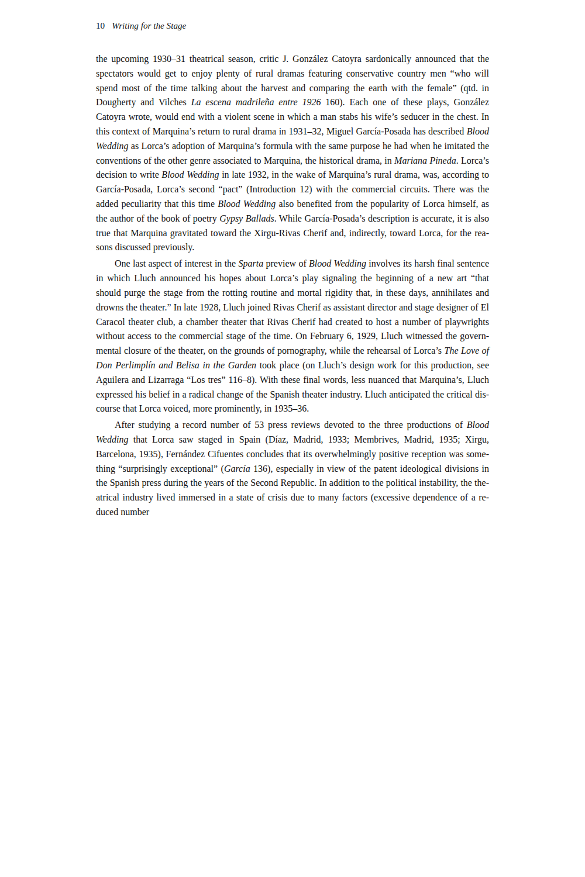10 Writing for the Stage
the upcoming 1930–31 theatrical season, critic J. González Catoyra sardonically announced that the spectators would get to enjoy plenty of rural dramas featuring conservative country men “who will spend most of the time talking about the harvest and comparing the earth with the female” (qtd. in Dougherty and Vilches La escena madrileña entre 1926 160). Each one of these plays, González Catoyra wrote, would end with a violent scene in which a man stabs his wife’s seducer in the chest. In this context of Marquina’s return to rural drama in 1931–32, Miguel García-Posada has described Blood Wedding as Lorca’s adoption of Marquina’s formula with the same purpose he had when he imitated the conventions of the other genre associated to Marquina, the historical drama, in Mariana Pineda. Lorca’s decision to write Blood Wedding in late 1932, in the wake of Marquina’s rural drama, was, according to García-Posada, Lorca’s second “pact” (Introduction 12) with the commercial circuits. There was the added peculiarity that this time Blood Wedding also benefited from the popularity of Lorca himself, as the author of the book of poetry Gypsy Ballads. While García-Posada’s description is accurate, it is also true that Marquina gravitated toward the Xirgu-Rivas Cherif and, indirectly, toward Lorca, for the reasons discussed previously.
One last aspect of interest in the Sparta preview of Blood Wedding involves its harsh final sentence in which Lluch announced his hopes about Lorca’s play signaling the beginning of a new art “that should purge the stage from the rotting routine and mortal rigidity that, in these days, annihilates and drowns the theater.” In late 1928, Lluch joined Rivas Cherif as assistant director and stage designer of El Caracol theater club, a chamber theater that Rivas Cherif had created to host a number of playwrights without access to the commercial stage of the time. On February 6, 1929, Lluch witnessed the governmental closure of the theater, on the grounds of pornography, while the rehearsal of Lorca’s The Love of Don Perlimplín and Belisa in the Garden took place (on Lluch’s design work for this production, see Aguilera and Lizarraga “Los tres” 116–8). With these final words, less nuanced that Marquina’s, Lluch expressed his belief in a radical change of the Spanish theater industry. Lluch anticipated the critical discourse that Lorca voiced, more prominently, in 1935–36.
After studying a record number of 53 press reviews devoted to the three productions of Blood Wedding that Lorca saw staged in Spain (Díaz, Madrid, 1933; Membrives, Madrid, 1935; Xirgu, Barcelona, 1935), Fernández Cifuentes concludes that its overwhelmingly positive reception was something “surprisingly exceptional” (García 136), especially in view of the patent ideological divisions in the Spanish press during the years of the Second Republic. In addition to the political instability, the theatrical industry lived immersed in a state of crisis due to many factors (excessive dependence of a reduced number